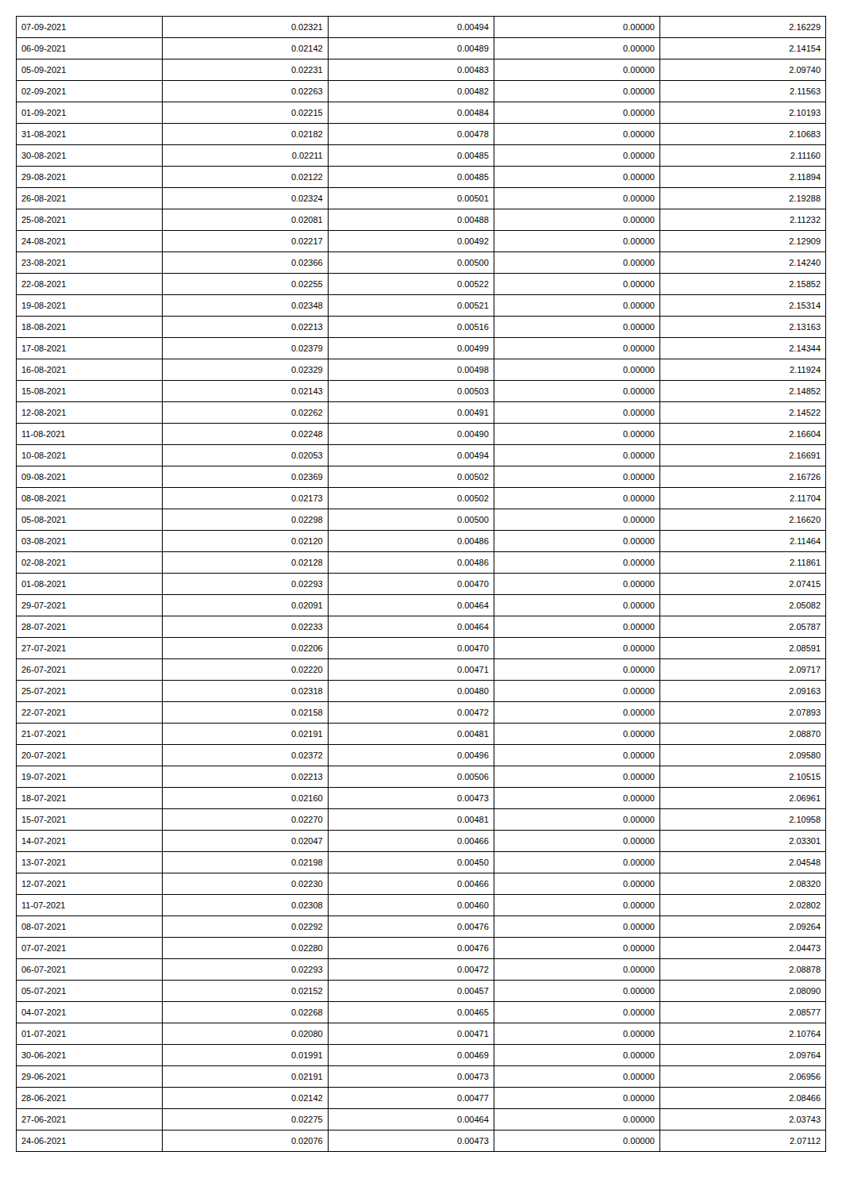| 07-09-2021 | 0.02321 | 0.00494 | 0.00000 | 2.16229 |
| 06-09-2021 | 0.02142 | 0.00489 | 0.00000 | 2.14154 |
| 05-09-2021 | 0.02231 | 0.00483 | 0.00000 | 2.09740 |
| 02-09-2021 | 0.02263 | 0.00482 | 0.00000 | 2.11563 |
| 01-09-2021 | 0.02215 | 0.00484 | 0.00000 | 2.10193 |
| 31-08-2021 | 0.02182 | 0.00478 | 0.00000 | 2.10683 |
| 30-08-2021 | 0.02211 | 0.00485 | 0.00000 | 2.11160 |
| 29-08-2021 | 0.02122 | 0.00485 | 0.00000 | 2.11894 |
| 26-08-2021 | 0.02324 | 0.00501 | 0.00000 | 2.19288 |
| 25-08-2021 | 0.02081 | 0.00488 | 0.00000 | 2.11232 |
| 24-08-2021 | 0.02217 | 0.00492 | 0.00000 | 2.12909 |
| 23-08-2021 | 0.02366 | 0.00500 | 0.00000 | 2.14240 |
| 22-08-2021 | 0.02255 | 0.00522 | 0.00000 | 2.15852 |
| 19-08-2021 | 0.02348 | 0.00521 | 0.00000 | 2.15314 |
| 18-08-2021 | 0.02213 | 0.00516 | 0.00000 | 2.13163 |
| 17-08-2021 | 0.02379 | 0.00499 | 0.00000 | 2.14344 |
| 16-08-2021 | 0.02329 | 0.00498 | 0.00000 | 2.11924 |
| 15-08-2021 | 0.02143 | 0.00503 | 0.00000 | 2.14852 |
| 12-08-2021 | 0.02262 | 0.00491 | 0.00000 | 2.14522 |
| 11-08-2021 | 0.02248 | 0.00490 | 0.00000 | 2.16604 |
| 10-08-2021 | 0.02053 | 0.00494 | 0.00000 | 2.16691 |
| 09-08-2021 | 0.02369 | 0.00502 | 0.00000 | 2.16726 |
| 08-08-2021 | 0.02173 | 0.00502 | 0.00000 | 2.11704 |
| 05-08-2021 | 0.02298 | 0.00500 | 0.00000 | 2.16620 |
| 03-08-2021 | 0.02120 | 0.00486 | 0.00000 | 2.11464 |
| 02-08-2021 | 0.02128 | 0.00486 | 0.00000 | 2.11861 |
| 01-08-2021 | 0.02293 | 0.00470 | 0.00000 | 2.07415 |
| 29-07-2021 | 0.02091 | 0.00464 | 0.00000 | 2.05082 |
| 28-07-2021 | 0.02233 | 0.00464 | 0.00000 | 2.05787 |
| 27-07-2021 | 0.02206 | 0.00470 | 0.00000 | 2.08591 |
| 26-07-2021 | 0.02220 | 0.00471 | 0.00000 | 2.09717 |
| 25-07-2021 | 0.02318 | 0.00480 | 0.00000 | 2.09163 |
| 22-07-2021 | 0.02158 | 0.00472 | 0.00000 | 2.07893 |
| 21-07-2021 | 0.02191 | 0.00481 | 0.00000 | 2.08870 |
| 20-07-2021 | 0.02372 | 0.00496 | 0.00000 | 2.09580 |
| 19-07-2021 | 0.02213 | 0.00506 | 0.00000 | 2.10515 |
| 18-07-2021 | 0.02160 | 0.00473 | 0.00000 | 2.06961 |
| 15-07-2021 | 0.02270 | 0.00481 | 0.00000 | 2.10958 |
| 14-07-2021 | 0.02047 | 0.00466 | 0.00000 | 2.03301 |
| 13-07-2021 | 0.02198 | 0.00450 | 0.00000 | 2.04548 |
| 12-07-2021 | 0.02230 | 0.00466 | 0.00000 | 2.08320 |
| 11-07-2021 | 0.02308 | 0.00460 | 0.00000 | 2.02802 |
| 08-07-2021 | 0.02292 | 0.00476 | 0.00000 | 2.09264 |
| 07-07-2021 | 0.02280 | 0.00476 | 0.00000 | 2.04473 |
| 06-07-2021 | 0.02293 | 0.00472 | 0.00000 | 2.08878 |
| 05-07-2021 | 0.02152 | 0.00457 | 0.00000 | 2.08090 |
| 04-07-2021 | 0.02268 | 0.00465 | 0.00000 | 2.08577 |
| 01-07-2021 | 0.02080 | 0.00471 | 0.00000 | 2.10764 |
| 30-06-2021 | 0.01991 | 0.00469 | 0.00000 | 2.09764 |
| 29-06-2021 | 0.02191 | 0.00473 | 0.00000 | 2.06956 |
| 28-06-2021 | 0.02142 | 0.00477 | 0.00000 | 2.08466 |
| 27-06-2021 | 0.02275 | 0.00464 | 0.00000 | 2.03743 |
| 24-06-2021 | 0.02076 | 0.00473 | 0.00000 | 2.07112 |